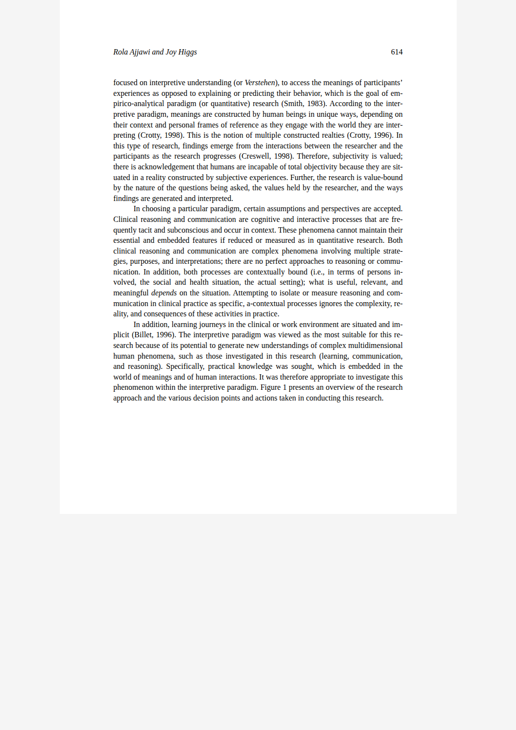Rola Ajjawi and Joy Higgs 614
focused on interpretive understanding (or Verstehen), to access the meanings of participants’ experiences as opposed to explaining or predicting their behavior, which is the goal of empirico-analytical paradigm (or quantitative) research (Smith, 1983). According to the interpretive paradigm, meanings are constructed by human beings in unique ways, depending on their context and personal frames of reference as they engage with the world they are interpreting (Crotty, 1998). This is the notion of multiple constructed realties (Crotty, 1996). In this type of research, findings emerge from the interactions between the researcher and the participants as the research progresses (Creswell, 1998). Therefore, subjectivity is valued; there is acknowledgement that humans are incapable of total objectivity because they are situated in a reality constructed by subjective experiences. Further, the research is value-bound by the nature of the questions being asked, the values held by the researcher, and the ways findings are generated and interpreted.
In choosing a particular paradigm, certain assumptions and perspectives are accepted. Clinical reasoning and communication are cognitive and interactive processes that are frequently tacit and subconscious and occur in context. These phenomena cannot maintain their essential and embedded features if reduced or measured as in quantitative research. Both clinical reasoning and communication are complex phenomena involving multiple strategies, purposes, and interpretations; there are no perfect approaches to reasoning or communication. In addition, both processes are contextually bound (i.e., in terms of persons involved, the social and health situation, the actual setting); what is useful, relevant, and meaningful depends on the situation. Attempting to isolate or measure reasoning and communication in clinical practice as specific, a-contextual processes ignores the complexity, reality, and consequences of these activities in practice.
In addition, learning journeys in the clinical or work environment are situated and implicit (Billet, 1996). The interpretive paradigm was viewed as the most suitable for this research because of its potential to generate new understandings of complex multidimensional human phenomena, such as those investigated in this research (learning, communication, and reasoning). Specifically, practical knowledge was sought, which is embedded in the world of meanings and of human interactions. It was therefore appropriate to investigate this phenomenon within the interpretive paradigm. Figure 1 presents an overview of the research approach and the various decision points and actions taken in conducting this research.